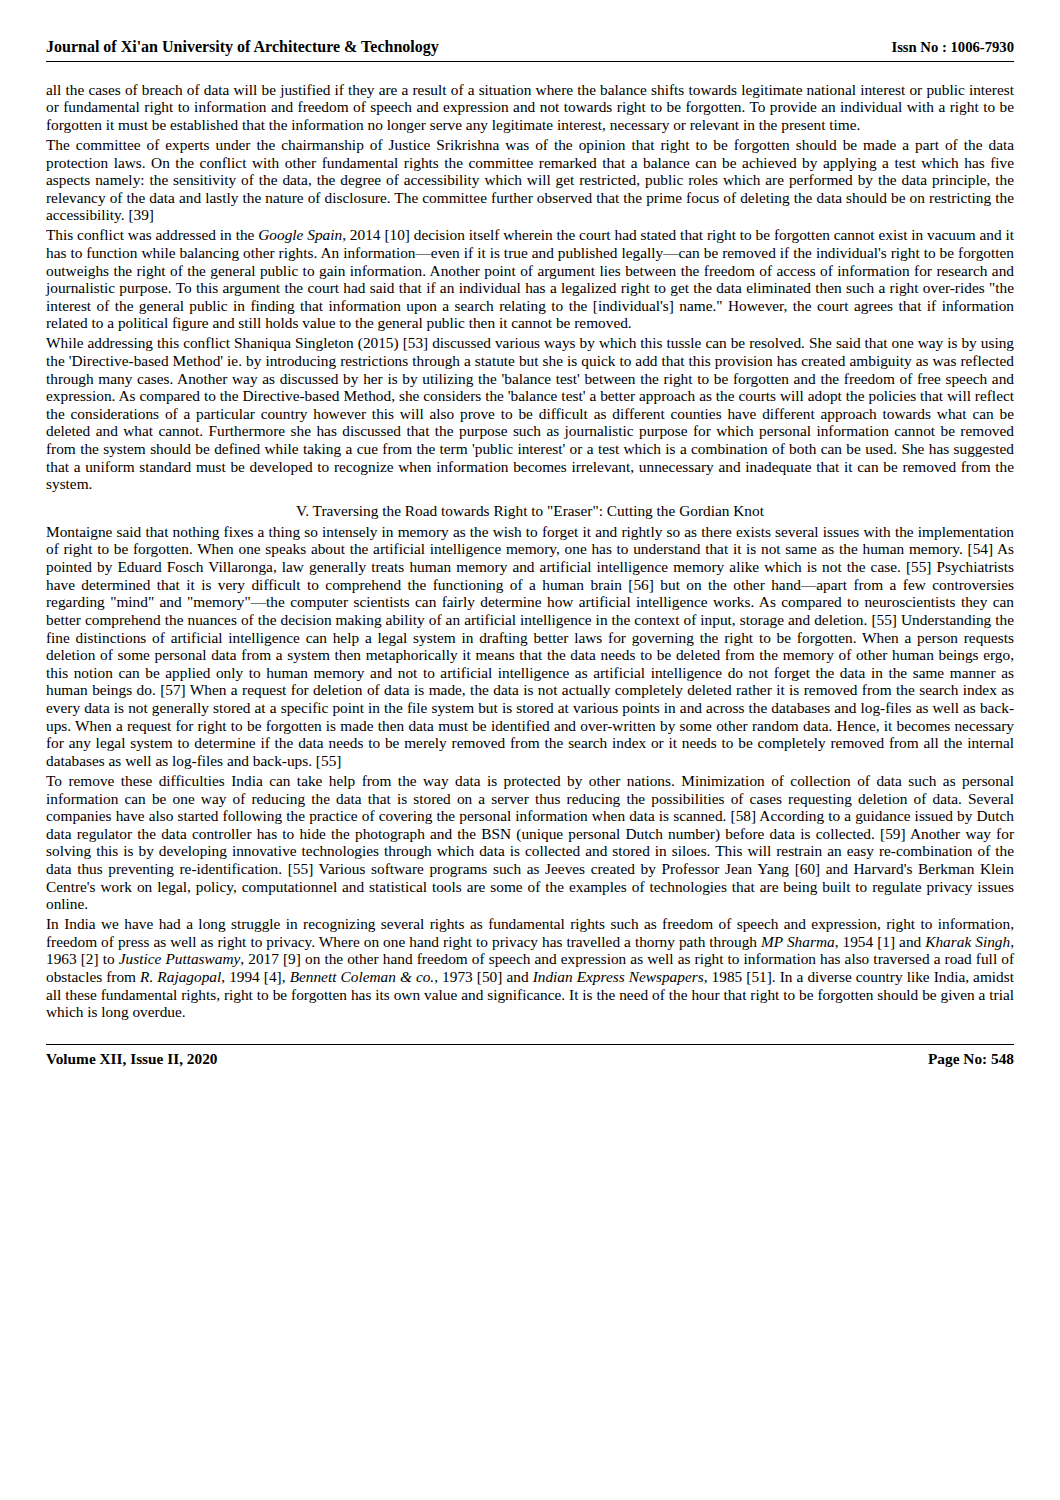Journal of Xi'an University of Architecture & Technology Issn No : 1006-7930
all the cases of breach of data will be justified if they are a result of a situation where the balance shifts towards legitimate national interest or public interest or fundamental right to information and freedom of speech and expression and not towards right to be forgotten. To provide an individual with a right to be forgotten it must be established that the information no longer serve any legitimate interest, necessary or relevant in the present time.
The committee of experts under the chairmanship of Justice Srikrishna was of the opinion that right to be forgotten should be made a part of the data protection laws. On the conflict with other fundamental rights the committee remarked that a balance can be achieved by applying a test which has five aspects namely: the sensitivity of the data, the degree of accessibility which will get restricted, public roles which are performed by the data principle, the relevancy of the data and lastly the nature of disclosure. The committee further observed that the prime focus of deleting the data should be on restricting the accessibility. [39]
This conflict was addressed in the Google Spain, 2014 [10] decision itself wherein the court had stated that right to be forgotten cannot exist in vacuum and it has to function while balancing other rights. An information—even if it is true and published legally—can be removed if the individual's right to be forgotten outweighs the right of the general public to gain information. Another point of argument lies between the freedom of access of information for research and journalistic purpose. To this argument the court had said that if an individual has a legalized right to get the data eliminated then such a right over-rides "the interest of the general public in finding that information upon a search relating to the [individual's] name." However, the court agrees that if information related to a political figure and still holds value to the general public then it cannot be removed.
While addressing this conflict Shaniqua Singleton (2015) [53] discussed various ways by which this tussle can be resolved. She said that one way is by using the 'Directive-based Method' ie. by introducing restrictions through a statute but she is quick to add that this provision has created ambiguity as was reflected through many cases. Another way as discussed by her is by utilizing the 'balance test' between the right to be forgotten and the freedom of free speech and expression. As compared to the Directive-based Method, she considers the 'balance test' a better approach as the courts will adopt the policies that will reflect the considerations of a particular country however this will also prove to be difficult as different counties have different approach towards what can be deleted and what cannot. Furthermore she has discussed that the purpose such as journalistic purpose for which personal information cannot be removed from the system should be defined while taking a cue from the term 'public interest' or a test which is a combination of both can be used. She has suggested that a uniform standard must be developed to recognize when information becomes irrelevant, unnecessary and inadequate that it can be removed from the system.
V. Traversing the Road towards Right to "Eraser": Cutting the Gordian Knot
Montaigne said that nothing fixes a thing so intensely in memory as the wish to forget it and rightly so as there exists several issues with the implementation of right to be forgotten. When one speaks about the artificial intelligence memory, one has to understand that it is not same as the human memory. [54] As pointed by Eduard Fosch Villaronga, law generally treats human memory and artificial intelligence memory alike which is not the case. [55] Psychiatrists have determined that it is very difficult to comprehend the functioning of a human brain [56] but on the other hand—apart from a few controversies regarding "mind" and "memory"—the computer scientists can fairly determine how artificial intelligence works. As compared to neuroscientists they can better comprehend the nuances of the decision making ability of an artificial intelligence in the context of input, storage and deletion. [55] Understanding the fine distinctions of artificial intelligence can help a legal system in drafting better laws for governing the right to be forgotten. When a person requests deletion of some personal data from a system then metaphorically it means that the data needs to be deleted from the memory of other human beings ergo, this notion can be applied only to human memory and not to artificial intelligence as artificial intelligence do not forget the data in the same manner as human beings do. [57] When a request for deletion of data is made, the data is not actually completely deleted rather it is removed from the search index as every data is not generally stored at a specific point in the file system but is stored at various points in and across the databases and log-files as well as back-ups. When a request for right to be forgotten is made then data must be identified and over-written by some other random data. Hence, it becomes necessary for any legal system to determine if the data needs to be merely removed from the search index or it needs to be completely removed from all the internal databases as well as log-files and back-ups. [55]
To remove these difficulties India can take help from the way data is protected by other nations. Minimization of collection of data such as personal information can be one way of reducing the data that is stored on a server thus reducing the possibilities of cases requesting deletion of data. Several companies have also started following the practice of covering the personal information when data is scanned. [58] According to a guidance issued by Dutch data regulator the data controller has to hide the photograph and the BSN (unique personal Dutch number) before data is collected. [59] Another way for solving this is by developing innovative technologies through which data is collected and stored in siloes. This will restrain an easy re-combination of the data thus preventing re-identification. [55] Various software programs such as Jeeves created by Professor Jean Yang [60] and Harvard's Berkman Klein Centre's work on legal, policy, computationnel and statistical tools are some of the examples of technologies that are being built to regulate privacy issues online.
In India we have had a long struggle in recognizing several rights as fundamental rights such as freedom of speech and expression, right to information, freedom of press as well as right to privacy. Where on one hand right to privacy has travelled a thorny path through MP Sharma, 1954 [1] and Kharak Singh, 1963 [2] to Justice Puttaswamy, 2017 [9] on the other hand freedom of speech and expression as well as right to information has also traversed a road full of obstacles from R. Rajagopal, 1994 [4], Bennett Coleman & co., 1973 [50] and Indian Express Newspapers, 1985 [51]. In a diverse country like India, amidst all these fundamental rights, right to be forgotten has its own value and significance. It is the need of the hour that right to be forgotten should be given a trial which is long overdue.
Volume XII, Issue II, 2020 Page No: 548